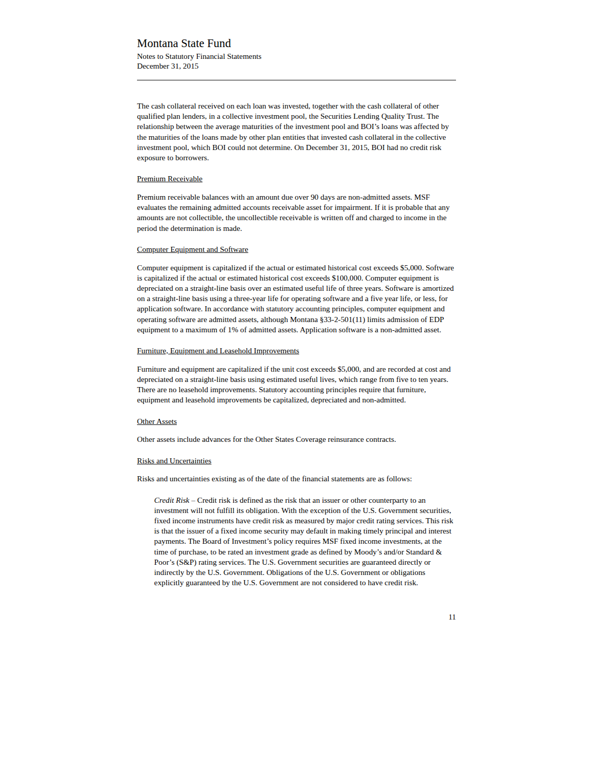Montana State Fund
Notes to Statutory Financial Statements
December 31, 2015
The cash collateral received on each loan was invested, together with the cash collateral of other qualified plan lenders, in a collective investment pool, the Securities Lending Quality Trust. The relationship between the average maturities of the investment pool and BOI’s loans was affected by the maturities of the loans made by other plan entities that invested cash collateral in the collective investment pool, which BOI could not determine. On December 31, 2015, BOI had no credit risk exposure to borrowers.
Premium Receivable
Premium receivable balances with an amount due over 90 days are non-admitted assets. MSF evaluates the remaining admitted accounts receivable asset for impairment. If it is probable that any amounts are not collectible, the uncollectible receivable is written off and charged to income in the period the determination is made.
Computer Equipment and Software
Computer equipment is capitalized if the actual or estimated historical cost exceeds $5,000. Software is capitalized if the actual or estimated historical cost exceeds $100,000. Computer equipment is depreciated on a straight-line basis over an estimated useful life of three years. Software is amortized on a straight-line basis using a three-year life for operating software and a five year life, or less, for application software. In accordance with statutory accounting principles, computer equipment and operating software are admitted assets, although Montana §33-2-501(11) limits admission of EDP equipment to a maximum of 1% of admitted assets. Application software is a non-admitted asset.
Furniture, Equipment and Leasehold Improvements
Furniture and equipment are capitalized if the unit cost exceeds $5,000, and are recorded at cost and depreciated on a straight-line basis using estimated useful lives, which range from five to ten years. There are no leasehold improvements. Statutory accounting principles require that furniture, equipment and leasehold improvements be capitalized, depreciated and non-admitted.
Other Assets
Other assets include advances for the Other States Coverage reinsurance contracts.
Risks and Uncertainties
Risks and uncertainties existing as of the date of the financial statements are as follows:
Credit Risk – Credit risk is defined as the risk that an issuer or other counterparty to an investment will not fulfill its obligation. With the exception of the U.S. Government securities, fixed income instruments have credit risk as measured by major credit rating services. This risk is that the issuer of a fixed income security may default in making timely principal and interest payments. The Board of Investment’s policy requires MSF fixed income investments, at the time of purchase, to be rated an investment grade as defined by Moody’s and/or Standard & Poor’s (S&P) rating services. The U.S. Government securities are guaranteed directly or indirectly by the U.S. Government. Obligations of the U.S. Government or obligations explicitly guaranteed by the U.S. Government are not considered to have credit risk.
11